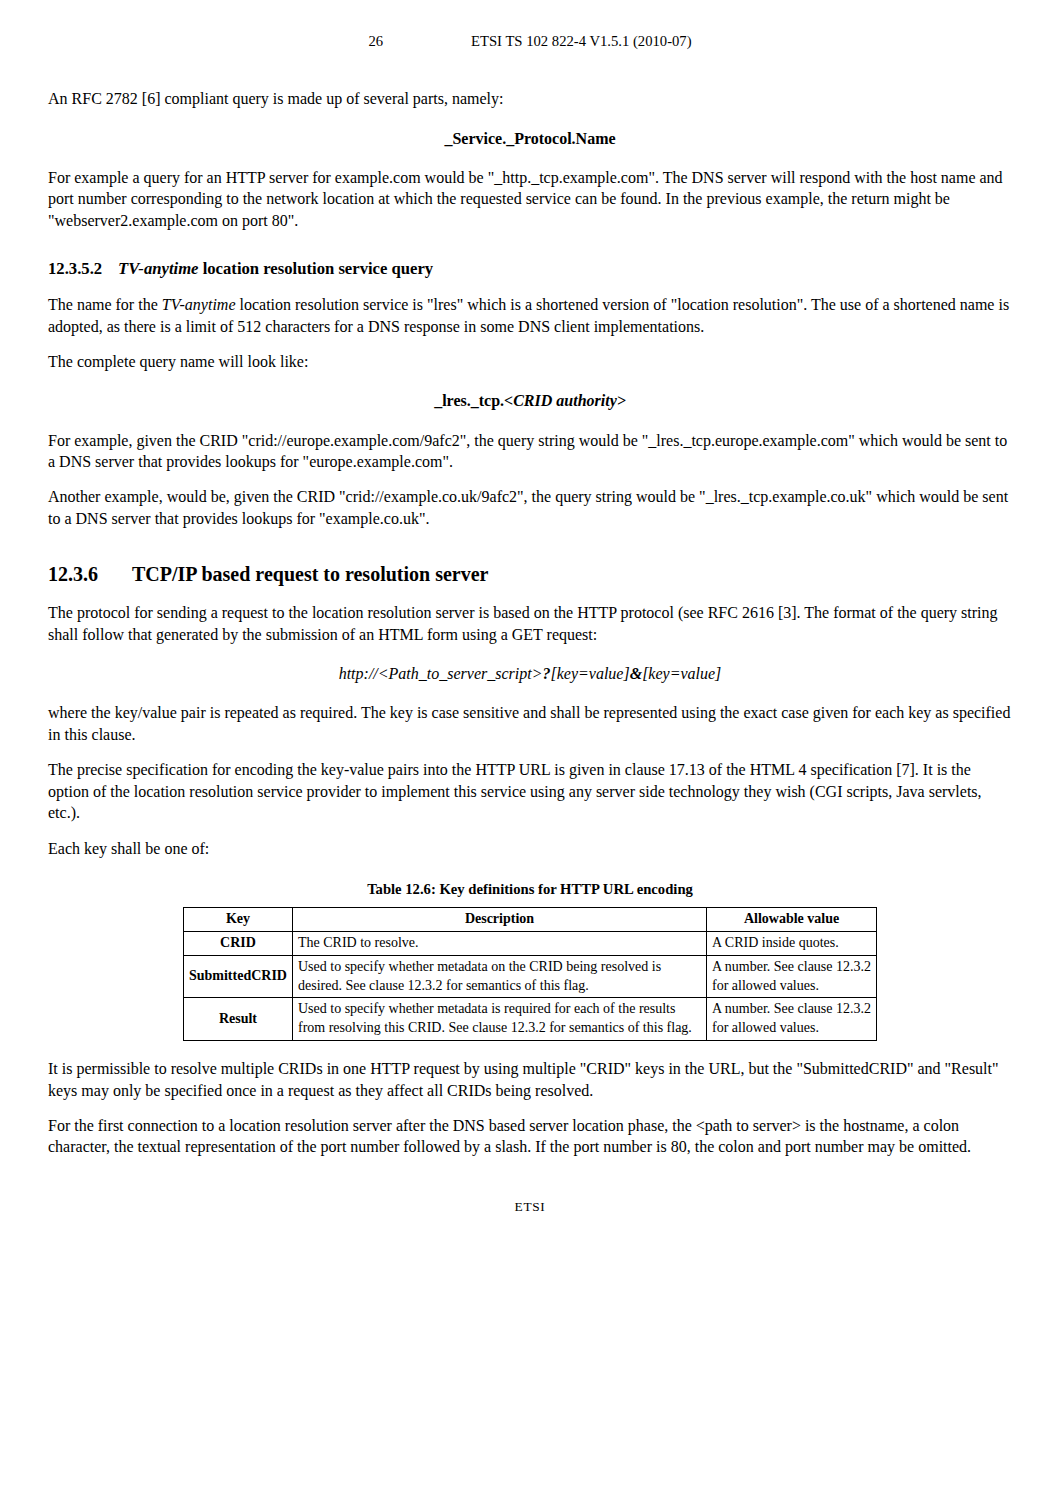26 ETSI TS 102 822-4 V1.5.1 (2010-07)
An RFC 2782 [6] compliant query is made up of several parts, namely:
_Service._Protocol.Name
For example a query for an HTTP server for example.com would be "_http._tcp.example.com". The DNS server will respond with the host name and port number corresponding to the network location at which the requested service can be found. In the previous example, the return might be "webserver2.example.com on port 80".
12.3.5.2 TV-anytime location resolution service query
The name for the TV-anytime location resolution service is "lres" which is a shortened version of "location resolution". The use of a shortened name is adopted, as there is a limit of 512 characters for a DNS response in some DNS client implementations.
The complete query name will look like:
_lres._tcp.<CRID authority>
For example, given the CRID "crid://europe.example.com/9afc2", the query string would be "_lres._tcp.europe.example.com" which would be sent to a DNS server that provides lookups for "europe.example.com".
Another example, would be, given the CRID "crid://example.co.uk/9afc2", the query string would be "_lres._tcp.example.co.uk" which would be sent to a DNS server that provides lookups for "example.co.uk".
12.3.6 TCP/IP based request to resolution server
The protocol for sending a request to the location resolution server is based on the HTTP protocol (see RFC 2616 [3]. The format of the query string shall follow that generated by the submission of an HTML form using a GET request:
http://<Path_to_server_script>?[key=value]&[key=value]
where the key/value pair is repeated as required. The key is case sensitive and shall be represented using the exact case given for each key as specified in this clause.
The precise specification for encoding the key-value pairs into the HTTP URL is given in clause 17.13 of the HTML 4 specification [7]. It is the option of the location resolution service provider to implement this service using any server side technology they wish (CGI scripts, Java servlets, etc.).
Each key shall be one of:
Table 12.6: Key definitions for HTTP URL encoding
| Key | Description | Allowable value |
| --- | --- | --- |
| CRID | The CRID to resolve. | A CRID inside quotes. |
| SubmittedCRID | Used to specify whether metadata on the CRID being resolved is desired. See clause 12.3.2 for semantics of this flag. | A number. See clause 12.3.2 for allowed values. |
| Result | Used to specify whether metadata is required for each of the results from resolving this CRID. See clause 12.3.2 for semantics of this flag. | A number. See clause 12.3.2 for allowed values. |
It is permissible to resolve multiple CRIDs in one HTTP request by using multiple "CRID" keys in the URL, but the "SubmittedCRID" and "Result" keys may only be specified once in a request as they affect all CRIDs being resolved.
For the first connection to a location resolution server after the DNS based server location phase, the <path to server> is the hostname, a colon character, the textual representation of the port number followed by a slash. If the port number is 80, the colon and port number may be omitted.
ETSI